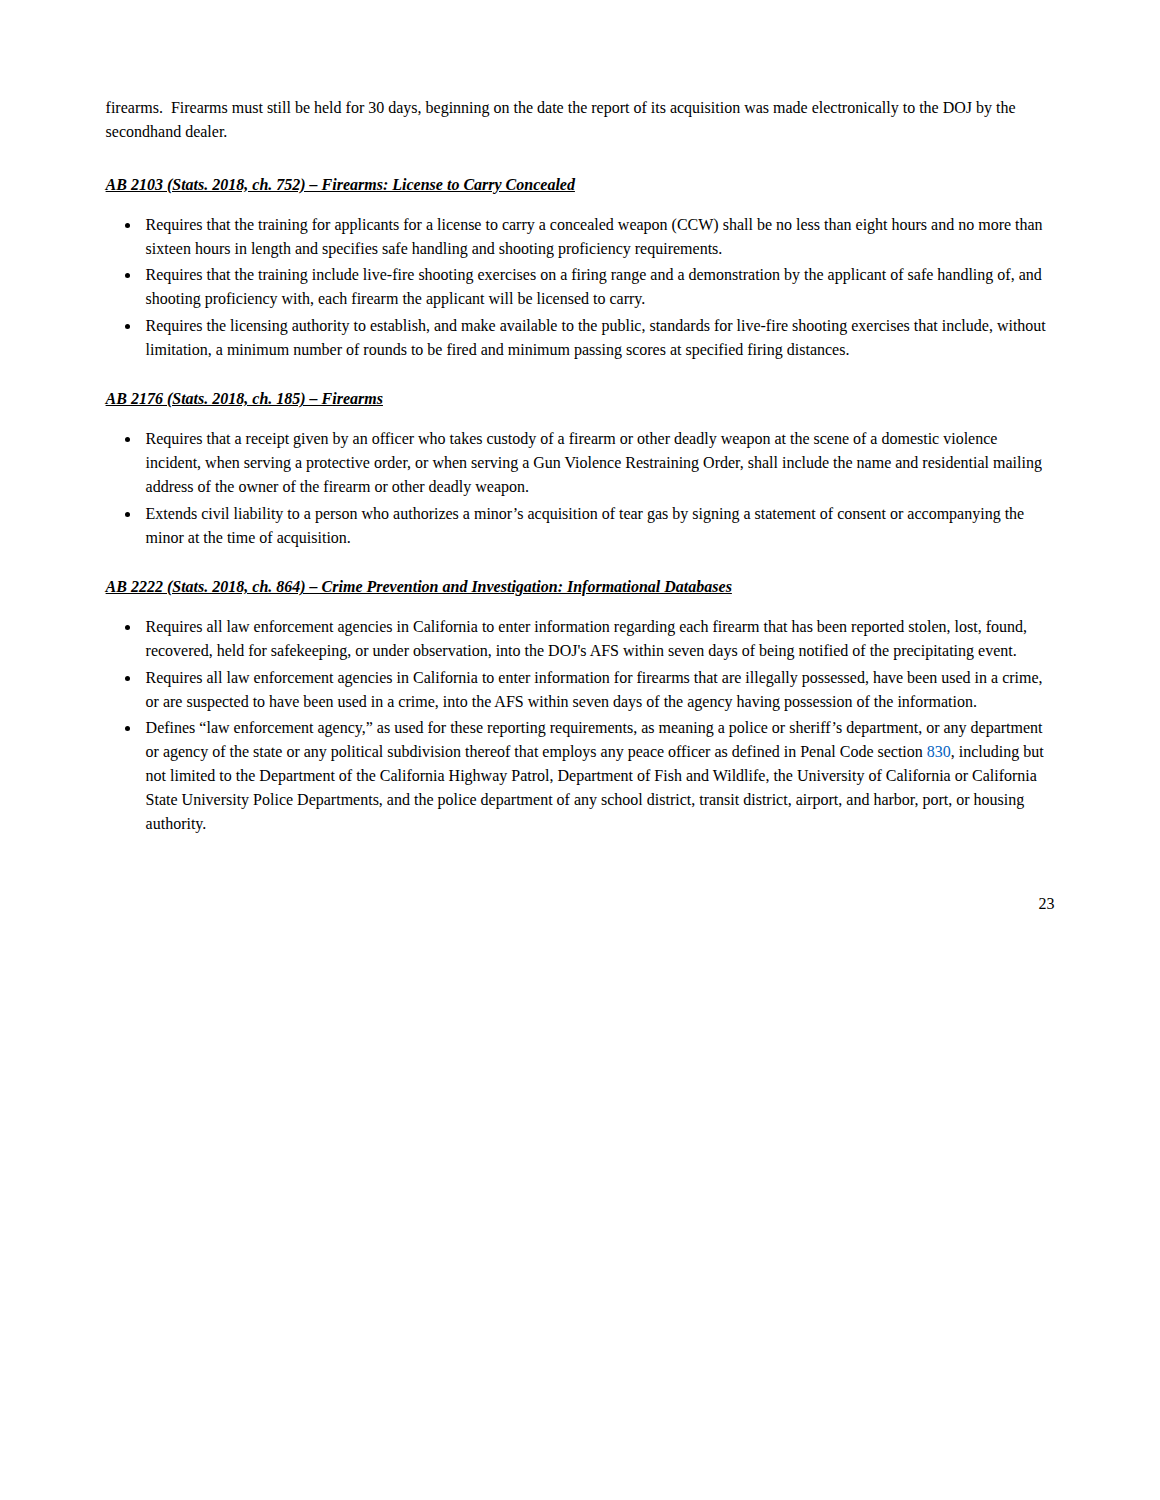firearms. Firearms must still be held for 30 days, beginning on the date the report of its acquisition was made electronically to the DOJ by the secondhand dealer.
AB 2103 (Stats. 2018, ch. 752) – Firearms: License to Carry Concealed
Requires that the training for applicants for a license to carry a concealed weapon (CCW) shall be no less than eight hours and no more than sixteen hours in length and specifies safe handling and shooting proficiency requirements.
Requires that the training include live-fire shooting exercises on a firing range and a demonstration by the applicant of safe handling of, and shooting proficiency with, each firearm the applicant will be licensed to carry.
Requires the licensing authority to establish, and make available to the public, standards for live-fire shooting exercises that include, without limitation, a minimum number of rounds to be fired and minimum passing scores at specified firing distances.
AB 2176 (Stats. 2018, ch. 185) – Firearms
Requires that a receipt given by an officer who takes custody of a firearm or other deadly weapon at the scene of a domestic violence incident, when serving a protective order, or when serving a Gun Violence Restraining Order, shall include the name and residential mailing address of the owner of the firearm or other deadly weapon.
Extends civil liability to a person who authorizes a minor’s acquisition of tear gas by signing a statement of consent or accompanying the minor at the time of acquisition.
AB 2222 (Stats. 2018, ch. 864) – Crime Prevention and Investigation: Informational Databases
Requires all law enforcement agencies in California to enter information regarding each firearm that has been reported stolen, lost, found, recovered, held for safekeeping, or under observation, into the DOJ's AFS within seven days of being notified of the precipitating event.
Requires all law enforcement agencies in California to enter information for firearms that are illegally possessed, have been used in a crime, or are suspected to have been used in a crime, into the AFS within seven days of the agency having possession of the information.
Defines “law enforcement agency,” as used for these reporting requirements, as meaning a police or sheriff’s department, or any department or agency of the state or any political subdivision thereof that employs any peace officer as defined in Penal Code section 830, including but not limited to the Department of the California Highway Patrol, Department of Fish and Wildlife, the University of California or California State University Police Departments, and the police department of any school district, transit district, airport, and harbor, port, or housing authority.
23